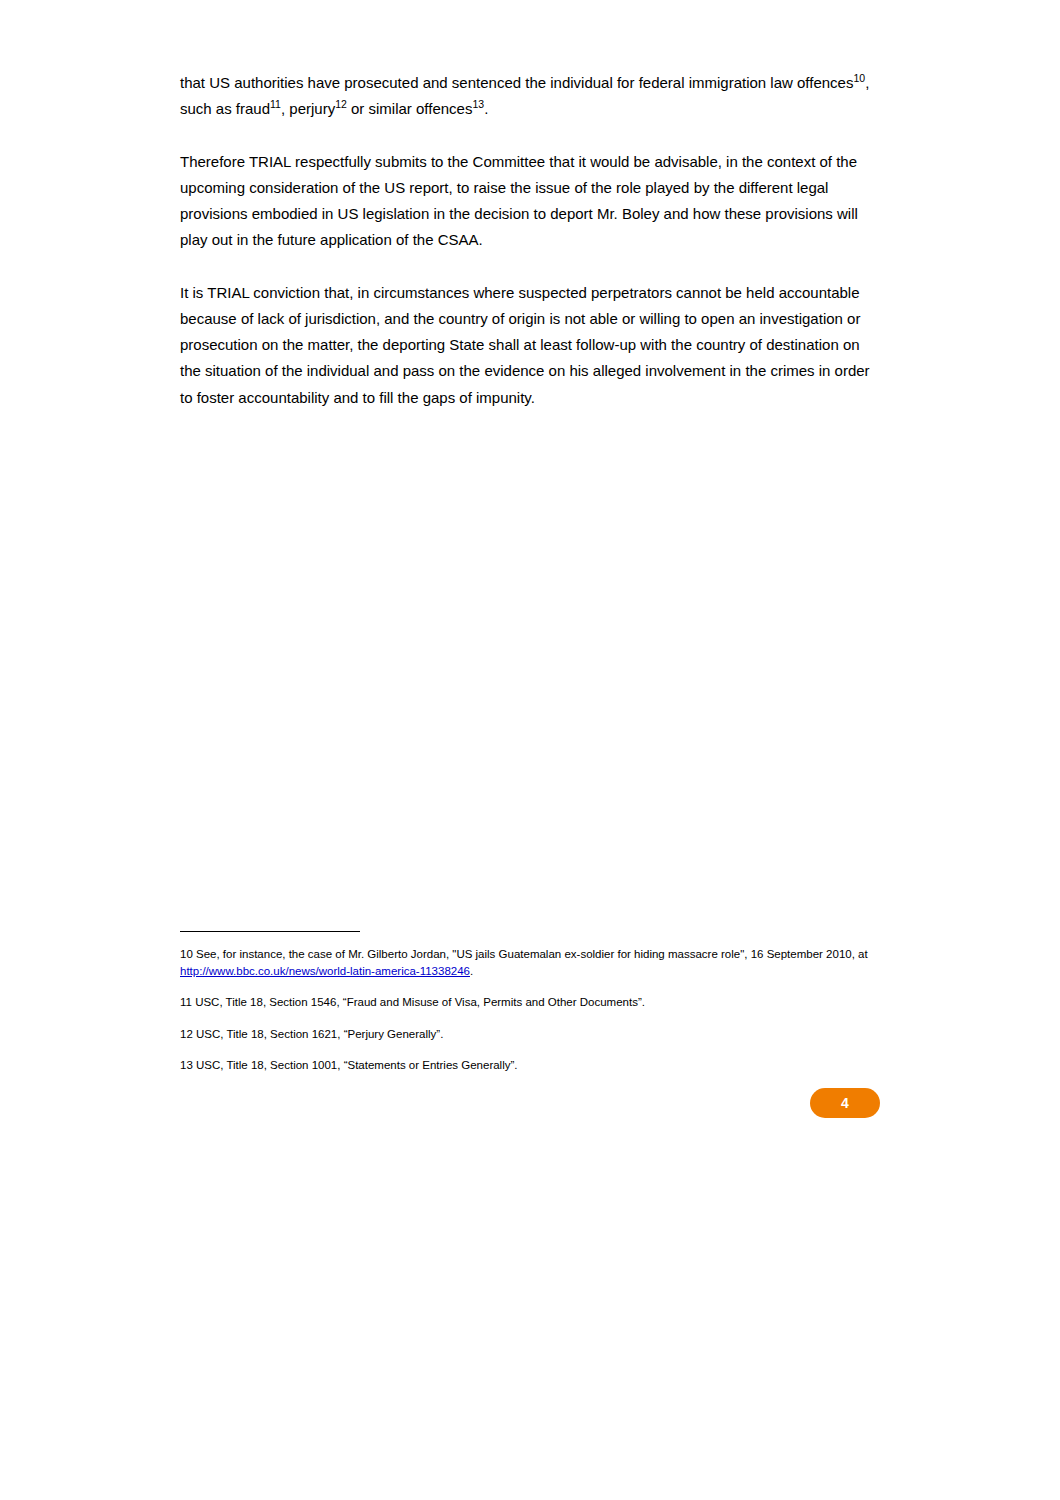that US authorities have prosecuted and sentenced the individual for federal immigration law offences10, such as fraud11, perjury12 or similar offences13.
Therefore TRIAL respectfully submits to the Committee that it would be advisable, in the context of the upcoming consideration of the US report, to raise the issue of the role played by the different legal provisions embodied in US legislation in the decision to deport Mr. Boley and how these provisions will play out in the future application of the CSAA.
It is TRIAL conviction that, in circumstances where suspected perpetrators cannot be held accountable because of lack of jurisdiction, and the country of origin is not able or willing to open an investigation or prosecution on the matter, the deporting State shall at least follow-up with the country of destination on the situation of the individual and pass on the evidence on his alleged involvement in the crimes in order to foster accountability and to fill the gaps of impunity.
10 See, for instance, the case of Mr. Gilberto Jordan, "US jails Guatemalan ex-soldier for hiding massacre role", 16 September 2010, at http://www.bbc.co.uk/news/world-latin-america-11338246.
11 USC, Title 18, Section 1546, “Fraud and Misuse of Visa, Permits and Other Documents”.
12 USC, Title 18, Section 1621, “Perjury Generally”.
13 USC, Title 18, Section 1001, “Statements or Entries Generally”.
4